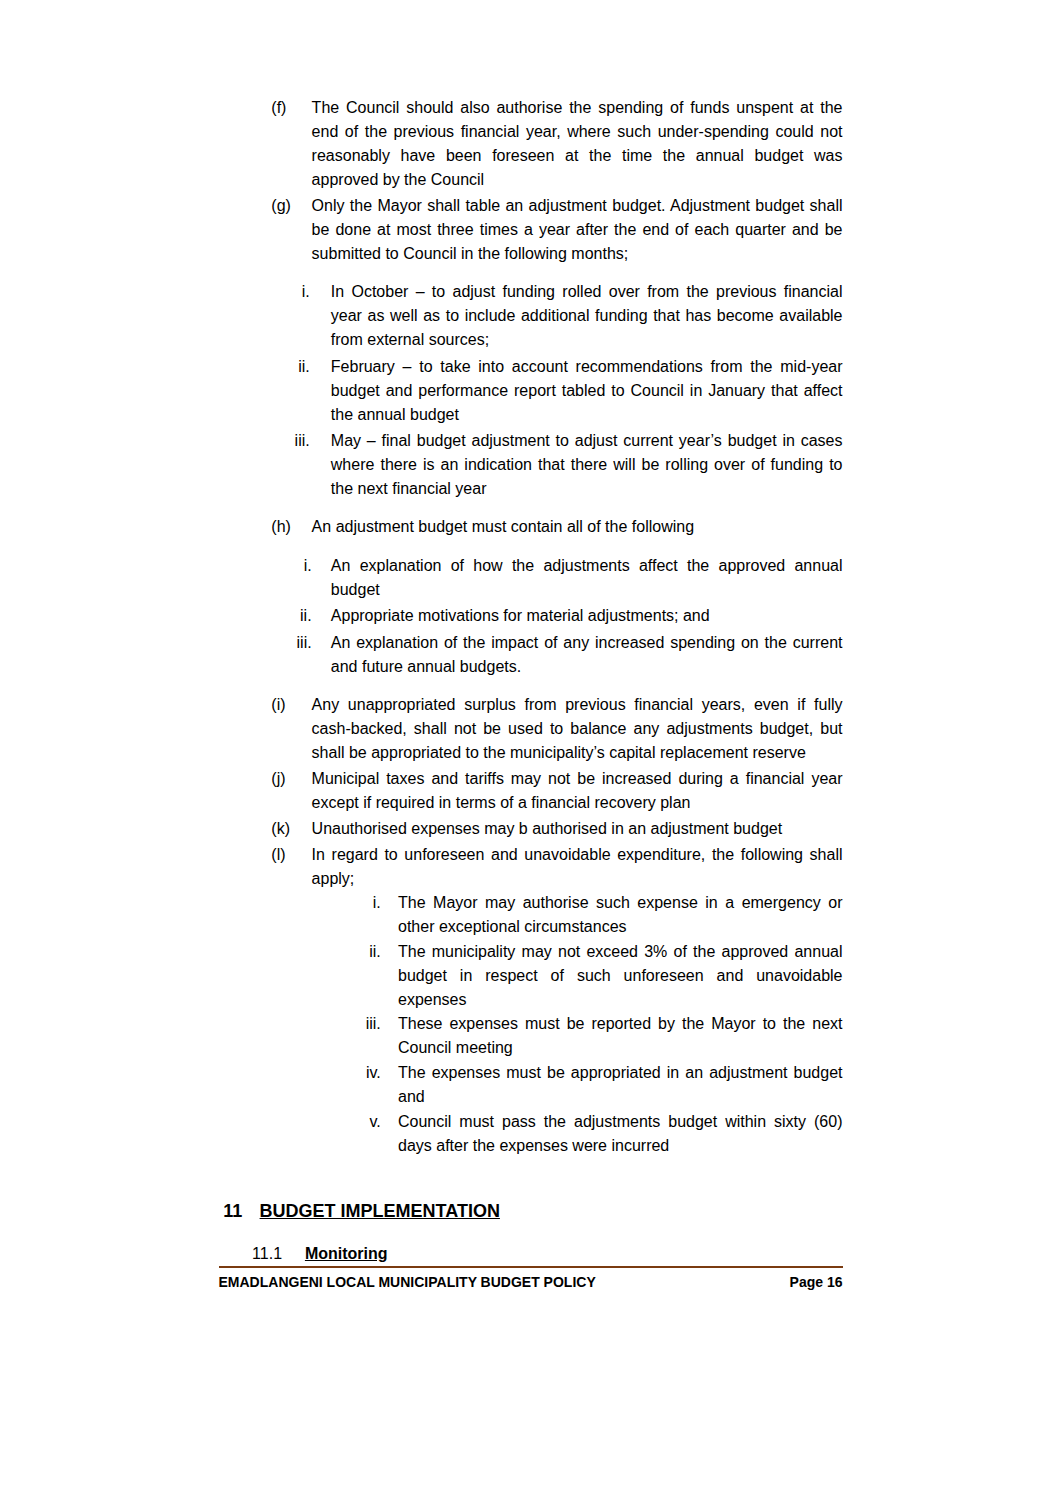(f) The Council should also authorise the spending of funds unspent at the end of the previous financial year, where such under-spending could not reasonably have been foreseen at the time the annual budget was approved by the Council
(g) Only the Mayor shall table an adjustment budget. Adjustment budget shall be done at most three times a year after the end of each quarter and be submitted to Council in the following months;
i. In October – to adjust funding rolled over from the previous financial year as well as to include additional funding that has become available from external sources;
ii. February – to take into account recommendations from the mid-year budget and performance report tabled to Council in January that affect the annual budget
iii. May – final budget adjustment to adjust current year’s budget in cases where there is an indication that there will be rolling over of funding to the next financial year
(h) An adjustment budget must contain all of the following
i. An explanation of how the adjustments affect the approved annual budget
ii. Appropriate motivations for material adjustments; and
iii. An explanation of the impact of any increased spending on the current and future annual budgets.
(i) Any unappropriated surplus from previous financial years, even if fully cash-backed, shall not be used to balance any adjustments budget, but shall be appropriated to the municipality’s capital replacement reserve
(j) Municipal taxes and tariffs may not be increased during a financial year except if required in terms of a financial recovery plan
(k) Unauthorised expenses may b authorised in an adjustment budget
(l) In regard to unforeseen and unavoidable expenditure, the following shall apply;
i. The Mayor may authorise such expense in a emergency or other exceptional circumstances
ii. The municipality may not exceed 3% of the approved annual budget in respect of such unforeseen and unavoidable expenses
iii. These expenses must be reported by the Mayor to the next Council meeting
iv. The expenses must be appropriated in an adjustment budget and
v. Council must pass the adjustments budget within sixty (60) days after the expenses were incurred
11 BUDGET IMPLEMENTATION
11.1 Monitoring
EMADLANGENI LOCAL MUNICIPALITY BUDGET POLICY
Page 16